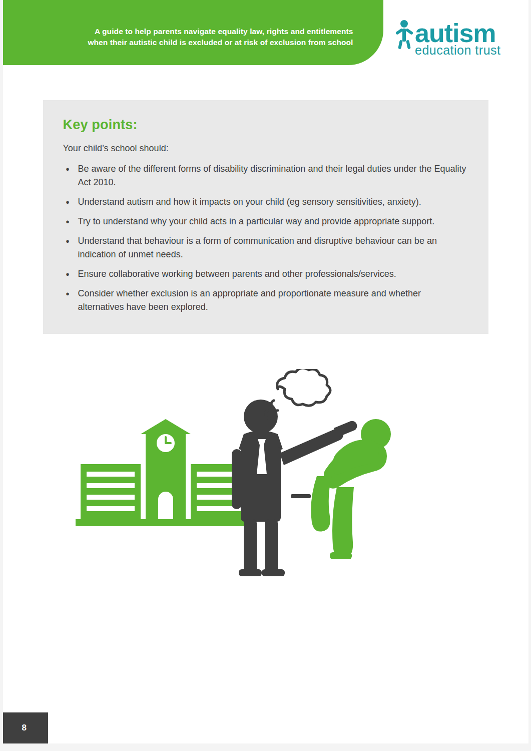A guide to help parents navigate equality law, rights and entitlements
when their autistic child is excluded or at risk of exclusion from school
autism education trust
Key points:
Your child’s school should:
Be aware of the different forms of disability discrimination and their legal duties under the Equality Act 2010.
Understand autism and how it impacts on your child (eg sensory sensitivities, anxiety).
Try to understand why your child acts in a particular way and provide appropriate support.
Understand that behaviour is a form of communication and disruptive behaviour can be an indication of unmet needs.
Ensure collaborative working between parents and other professionals/services.
Consider whether exclusion is an appropriate and proportionate measure and whether alternatives have been explored.
Illustration: a teacher pointing a pupil away from a school building
8